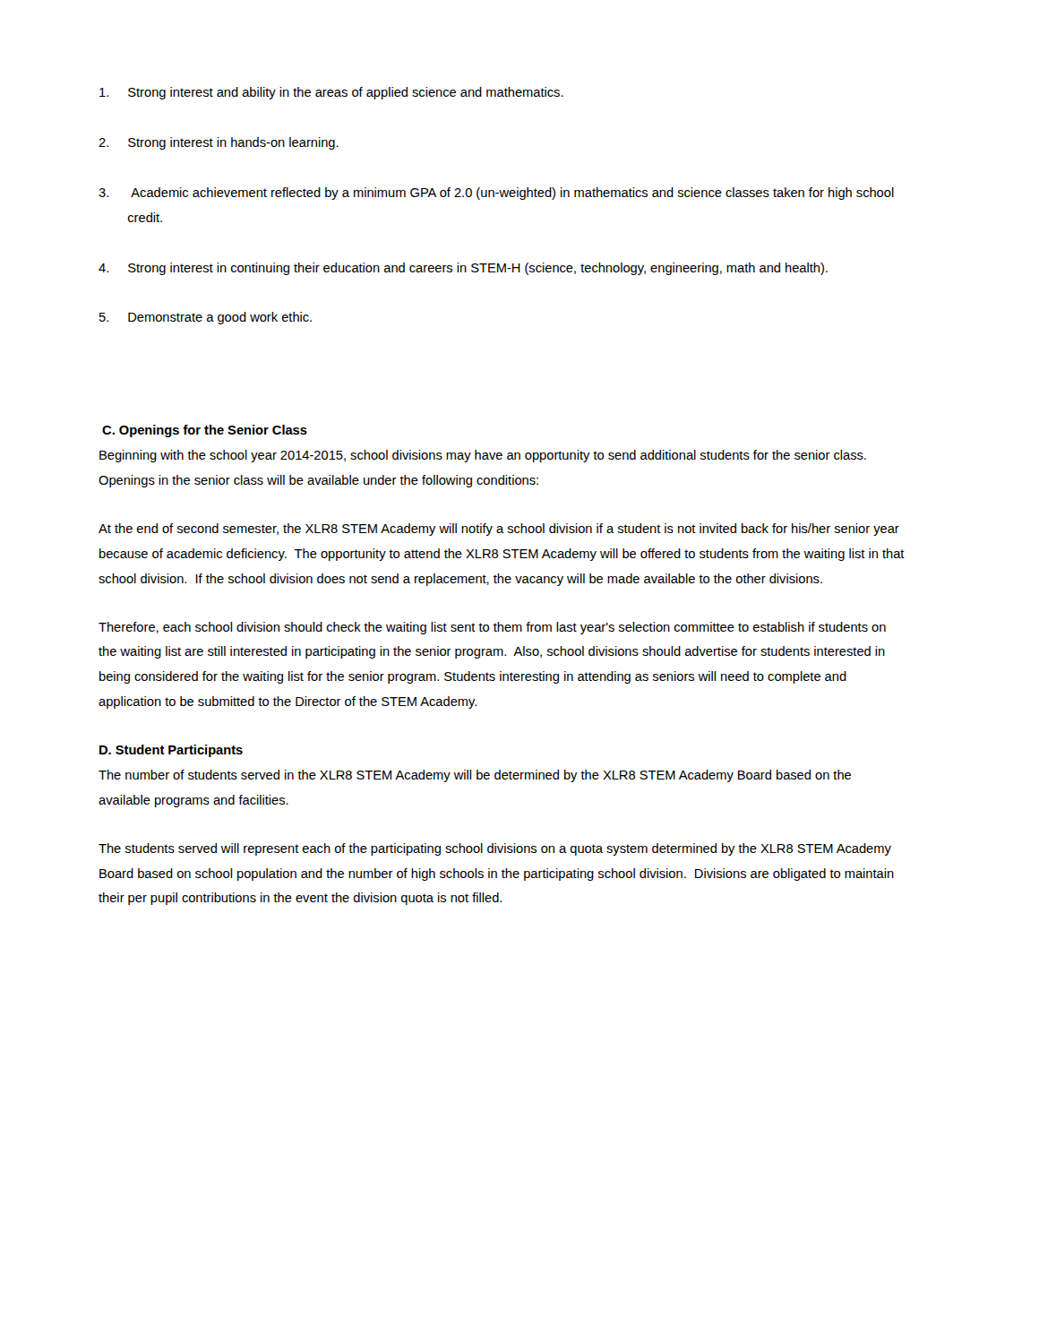Strong interest and ability in the areas of applied science and mathematics.
Strong interest in hands-on learning.
Academic achievement reflected by a minimum GPA of 2.0 (un-weighted) in mathematics and science classes taken for high school credit.
Strong interest in continuing their education and careers in STEM-H (science, technology, engineering, math and health).
Demonstrate a good work ethic.
C. Openings for the Senior Class
Beginning with the school year 2014-2015, school divisions may have an opportunity to send additional students for the senior class. Openings in the senior class will be available under the following conditions:
At the end of second semester, the XLR8 STEM Academy will notify a school division if a student is not invited back for his/her senior year because of academic deficiency. The opportunity to attend the XLR8 STEM Academy will be offered to students from the waiting list in that school division. If the school division does not send a replacement, the vacancy will be made available to the other divisions.
Therefore, each school division should check the waiting list sent to them from last year's selection committee to establish if students on the waiting list are still interested in participating in the senior program. Also, school divisions should advertise for students interested in being considered for the waiting list for the senior program. Students interesting in attending as seniors will need to complete and application to be submitted to the Director of the STEM Academy.
D. Student Participants
The number of students served in the XLR8 STEM Academy will be determined by the XLR8 STEM Academy Board based on the available programs and facilities.
The students served will represent each of the participating school divisions on a quota system determined by the XLR8 STEM Academy Board based on school population and the number of high schools in the participating school division. Divisions are obligated to maintain their per pupil contributions in the event the division quota is not filled.